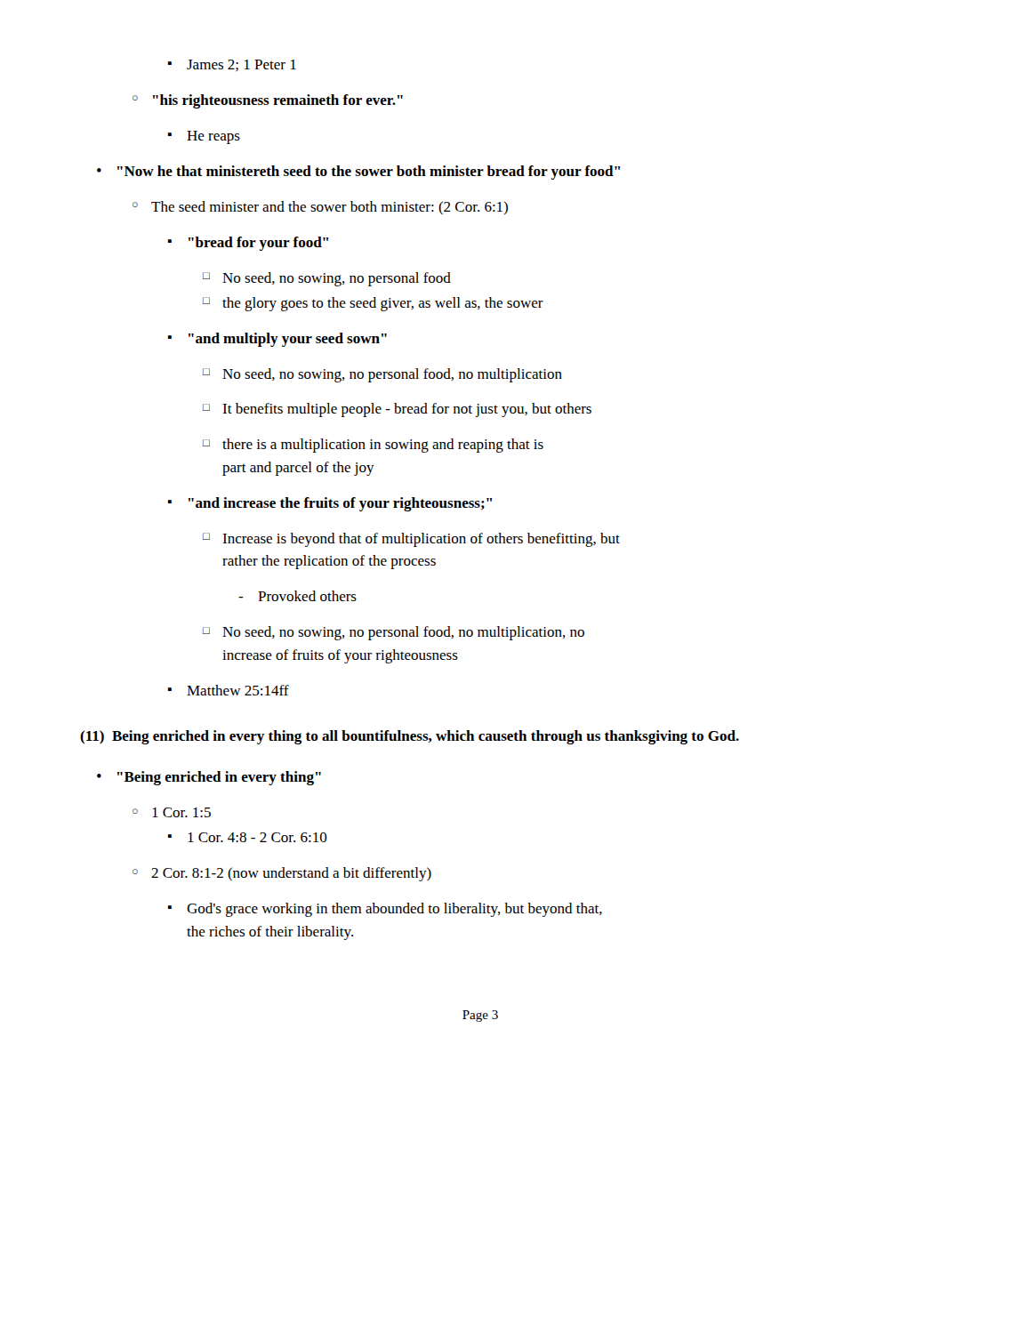James 2; 1 Peter 1
"his righteousness remaineth for ever."
He reaps
"Now he that ministereth seed to the sower both minister bread for your food"
The seed minister and the sower both minister: (2 Cor. 6:1)
"bread for your food"
No seed, no sowing, no personal food
the glory goes to the seed giver, as well as, the sower
"and multiply your seed sown"
No seed, no sowing, no personal food, no multiplication
It benefits multiple people - bread for not just you, but others
there is a multiplication in sowing and reaping that is
part and parcel of the joy
"and increase the fruits of your righteousness;"
Increase is beyond that of multiplication of others benefitting, but
rather the replication of the process
Provoked others
No seed, no sowing, no personal food, no multiplication, no
increase of fruits of your righteousness
Matthew 25:14ff
(11) Being enriched in every thing to all bountifulness, which causeth through us thanksgiving to God.
"Being enriched in every thing"
1 Cor. 1:5
1 Cor. 4:8 - 2 Cor. 6:10
2 Cor. 8:1-2 (now understand a bit differently)
God's grace working in them abounded to liberality, but beyond that,
the riches of their liberality.
Page 3